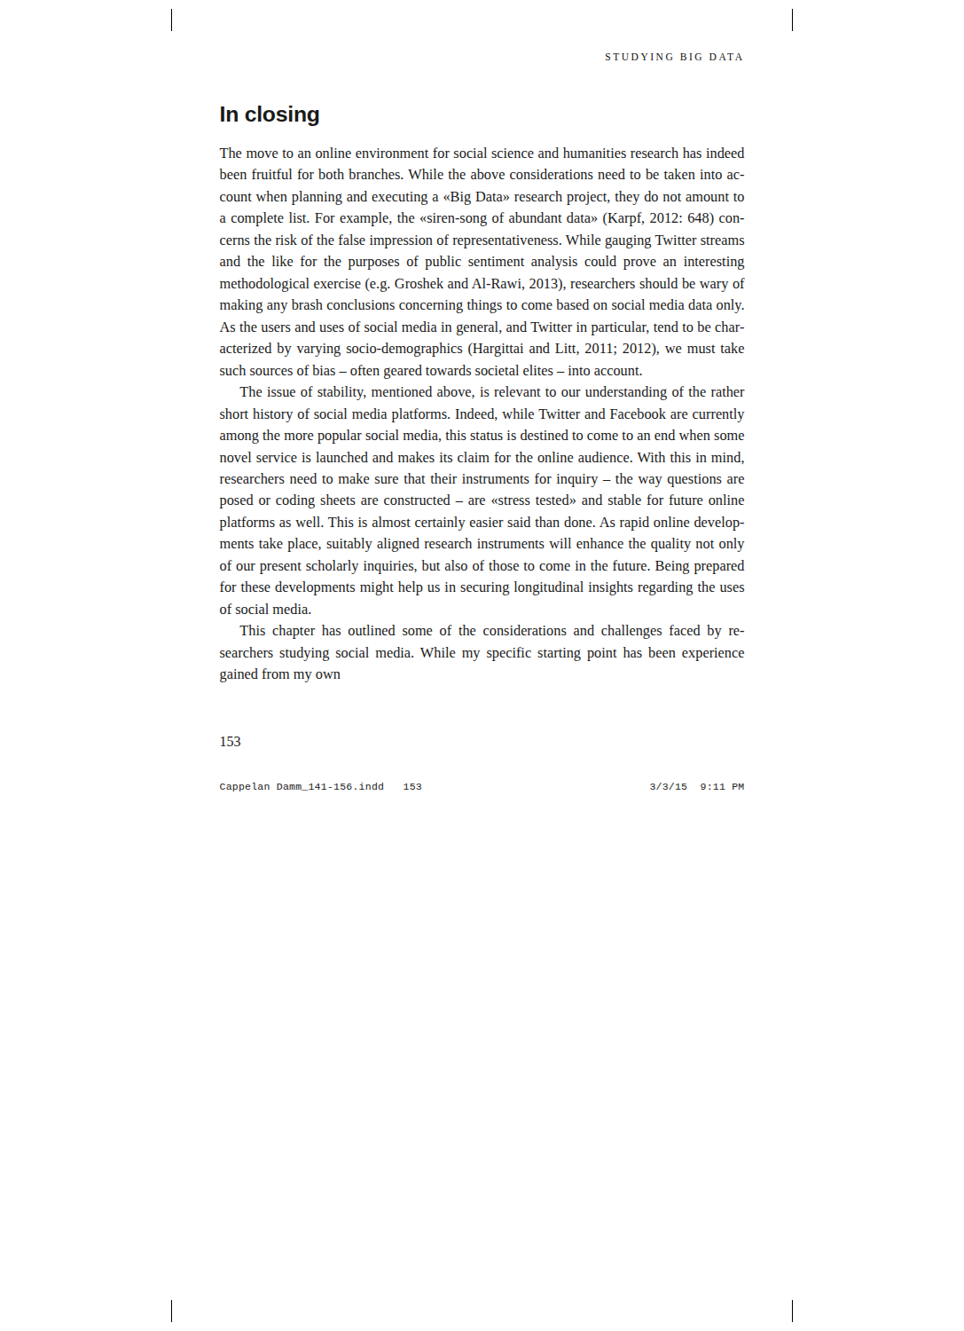Studying Big Data
In closing
The move to an online environment for social science and humanities research has indeed been fruitful for both branches. While the above considerations need to be taken into account when planning and executing a «Big Data» research project, they do not amount to a complete list. For example, the «siren-song of abundant data» (Karpf, 2012: 648) concerns the risk of the false impression of representativeness. While gauging Twitter streams and the like for the purposes of public sentiment analysis could prove an interesting methodological exercise (e.g. Groshek and Al-Rawi, 2013), researchers should be wary of making any brash conclusions concerning things to come based on social media data only. As the users and uses of social media in general, and Twitter in particular, tend to be characterized by varying socio-demographics (Hargittai and Litt, 2011; 2012), we must take such sources of bias – often geared towards societal elites – into account.
The issue of stability, mentioned above, is relevant to our understanding of the rather short history of social media platforms. Indeed, while Twitter and Facebook are currently among the more popular social media, this status is destined to come to an end when some novel service is launched and makes its claim for the online audience. With this in mind, researchers need to make sure that their instruments for inquiry – the way questions are posed or coding sheets are constructed – are «stress tested» and stable for future online platforms as well. This is almost certainly easier said than done. As rapid online developments take place, suitably aligned research instruments will enhance the quality not only of our present scholarly inquiries, but also of those to come in the future. Being prepared for these developments might help us in securing longitudinal insights regarding the uses of social media.
This chapter has outlined some of the considerations and challenges faced by researchers studying social media. While my specific starting point has been experience gained from my own
153
Cappelan Damm_141-156.indd 153 3/3/15 9:11 PM